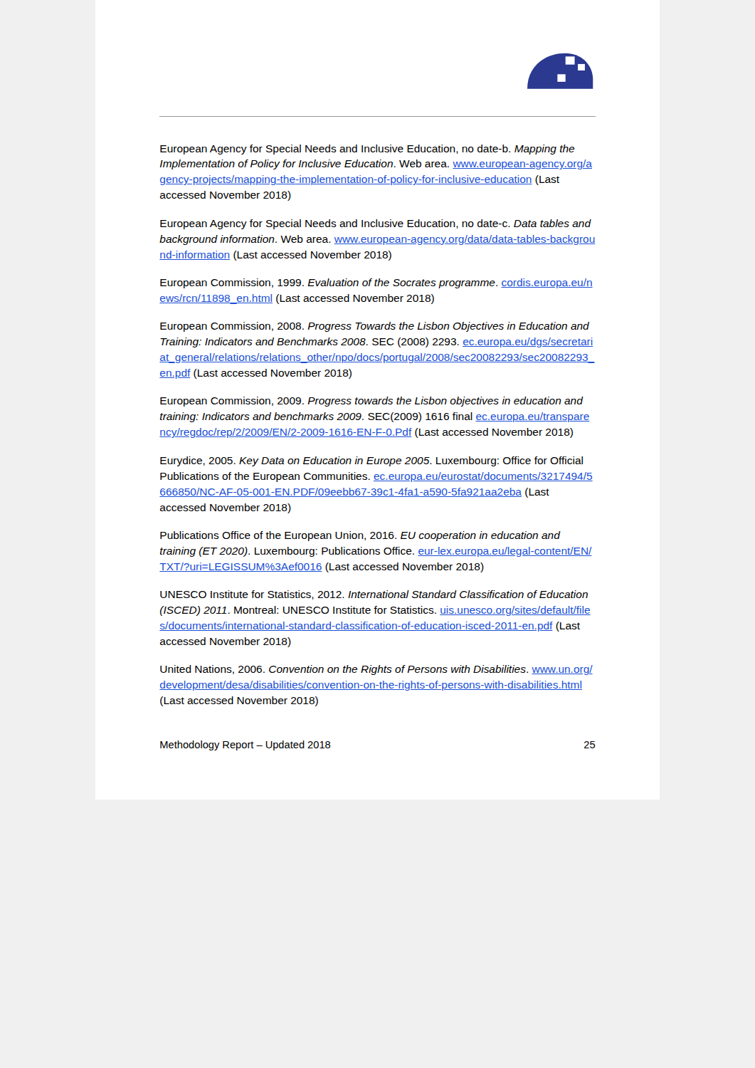European Agency for Special Needs and Inclusive Education, no date-b. Mapping the Implementation of Policy for Inclusive Education. Web area. www.european-agency.org/agency-projects/mapping-the-implementation-of-policy-for-inclusive-education (Last accessed November 2018)
European Agency for Special Needs and Inclusive Education, no date-c. Data tables and background information. Web area. www.european-agency.org/data/data-tables-background-information (Last accessed November 2018)
European Commission, 1999. Evaluation of the Socrates programme. cordis.europa.eu/news/rcn/11898_en.html (Last accessed November 2018)
European Commission, 2008. Progress Towards the Lisbon Objectives in Education and Training: Indicators and Benchmarks 2008. SEC (2008) 2293. ec.europa.eu/dgs/secretariat_general/relations/relations_other/npo/docs/portugal/2008/sec20082293/sec20082293_en.pdf (Last accessed November 2018)
European Commission, 2009. Progress towards the Lisbon objectives in education and training: Indicators and benchmarks 2009. SEC(2009) 1616 final ec.europa.eu/transparency/regdoc/rep/2/2009/EN/2-2009-1616-EN-F-0.Pdf (Last accessed November 2018)
Eurydice, 2005. Key Data on Education in Europe 2005. Luxembourg: Office for Official Publications of the European Communities. ec.europa.eu/eurostat/documents/3217494/5666850/NC-AF-05-001-EN.PDF/09eebb67-39c1-4fa1-a590-5fa921aa2eba (Last accessed November 2018)
Publications Office of the European Union, 2016. EU cooperation in education and training (ET 2020). Luxembourg: Publications Office. eur-lex.europa.eu/legal-content/EN/TXT/?uri=LEGISSUM%3Aef0016 (Last accessed November 2018)
UNESCO Institute for Statistics, 2012. International Standard Classification of Education (ISCED) 2011. Montreal: UNESCO Institute for Statistics. uis.unesco.org/sites/default/files/documents/international-standard-classification-of-education-isced-2011-en.pdf (Last accessed November 2018)
United Nations, 2006. Convention on the Rights of Persons with Disabilities. www.un.org/development/desa/disabilities/convention-on-the-rights-of-persons-with-disabilities.html (Last accessed November 2018)
Methodology Report – Updated 2018 25